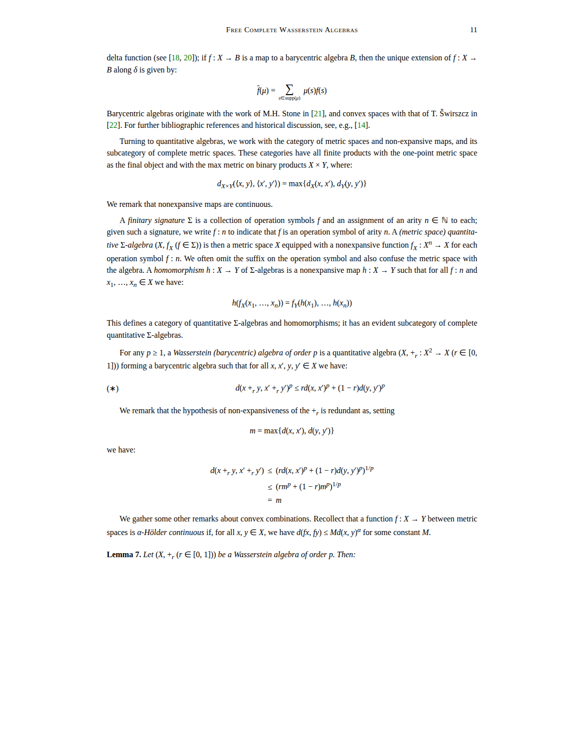Free Complete Wasserstein Algebras 11
delta function (see [18, 20]); if f : X → B is a map to a barycentric algebra B, then the unique extension of f : X → B along δ is given by:
f(μ) = ∑s∈supp(μ) μ(s)f(s)
Barycentric algebras originate with the work of M.H. Stone in [21], and convex spaces with that of T. Šwirszcz in [22]. For further bibliographic references and historical discussion, see, e.g., [14].
Turning to quantitative algebras, we work with the category of metric spaces and non-expansive maps, and its subcategory of complete metric spaces. These categories have all finite products with the one-point metric space as the final object and with the max metric on binary products X × Y, where:
dX×Y(⟨x, y⟩, ⟨x′, y′⟩) = max{dX(x, x′), dY(y, y′)}
We remark that nonexpansive maps are continuous.
A finitary signature Σ is a collection of operation symbols f and an assignment of an arity n ∈ ℕ to each; given such a signature, we write f : n to indicate that f is an operation symbol of arity n. A (metric space) quantitative Σ-algebra (X, fX (f ∈ Σ)) is then a metric space X equipped with a nonexpansive function fX : Xn → X for each operation symbol f : n. We often omit the suffix on the operation symbol and also confuse the metric space with the algebra. A homomorphism h : X → Y of Σ-algebras is a nonexpansive map h : X → Y such that for all f : n and x1, …, xn ∈ X we have:
h(fX(x1, …, xn)) = fY(h(x1), …, h(xn))
This defines a category of quantitative Σ-algebras and homomorphisms; it has an evident subcategory of complete quantitative Σ-algebras.
For any p ≥ 1, a Wasserstein (barycentric) algebra of order p is a quantitative algebra (X, +r : X2 → X (r ∈ [0, 1])) forming a barycentric algebra such that for all x, x′, y, y′ ∈ X we have:
(∗)
d(x +r y, x′ +r y′)p ≤ rd(x, x′)p + (1 − r)d(y, y′)p
We remark that the hypothesis of non-expansiveness of the +r is redundant as, setting
m = max{d(x, x′), d(y, y′)}
we have:
d(x +r y, x′ +r y′)≤(rd(x, x′)p + (1 − r)d(y, y′)p)1/p ≤(rmp + (1 − r)mp)1/p =m
We gather some other remarks about convex combinations. Recollect that a function f : X → Y between metric spaces is α-Hölder continuous if, for all x, y ∈ X, we have d(fx, fy) ≤ Md(x, y)α for some constant M.
Lemma 7. Let (X, +r (r ∈ [0, 1])) be a Wasserstein algebra of order p. Then: